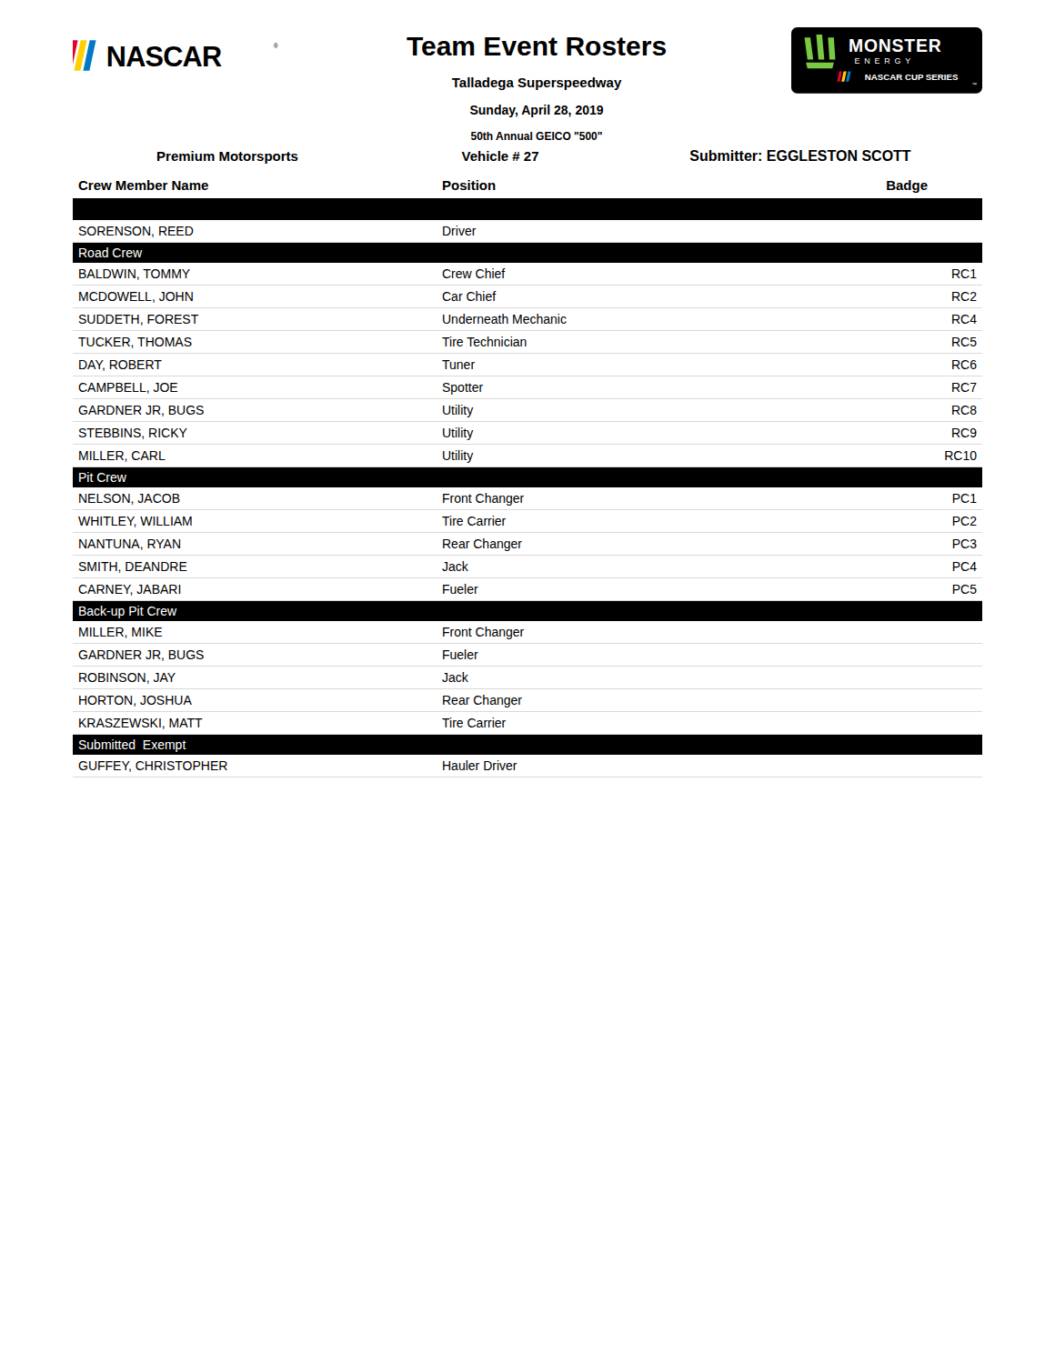NASCAR ®
Team Event Rosters
Talladega Superspeedway
Sunday, April 28, 2019
50th Annual GEICO "500"
MONSTER ENERGY NASCAR CUP SERIES ™
Premium Motorsports
Vehicle # 27
Submitter: EGGLESTON SCOTT
| Crew Member Name | Position | Badge |
| --- | --- | --- |
| SORENSON, REED | Driver | |
| Road Crew |
| BALDWIN, TOMMY | Crew Chief | RC1 |
| MCDOWELL, JOHN | Car Chief | RC2 |
| SUDDETH, FOREST | Underneath Mechanic | RC4 |
| TUCKER, THOMAS | Tire Technician | RC5 |
| DAY, ROBERT | Tuner | RC6 |
| CAMPBELL, JOE | Spotter | RC7 |
| GARDNER JR, BUGS | Utility | RC8 |
| STEBBINS, RICKY | Utility | RC9 |
| MILLER, CARL | Utility | RC10 |
| Pit Crew |
| NELSON, JACOB | Front Changer | PC1 |
| WHITLEY, WILLIAM | Tire Carrier | PC2 |
| NANTUNA, RYAN | Rear Changer | PC3 |
| SMITH, DEANDRE | Jack | PC4 |
| CARNEY, JABARI | Fueler | PC5 |
| Back-up Pit Crew |
| MILLER, MIKE | Front Changer | |
| GARDNER JR, BUGS | Fueler | |
| ROBINSON, JAY | Jack | |
| HORTON, JOSHUA | Rear Changer | |
| KRASZEWSKI, MATT | Tire Carrier | |
| Submitted Exempt |
| GUFFEY, CHRISTOPHER | Hauler Driver | |